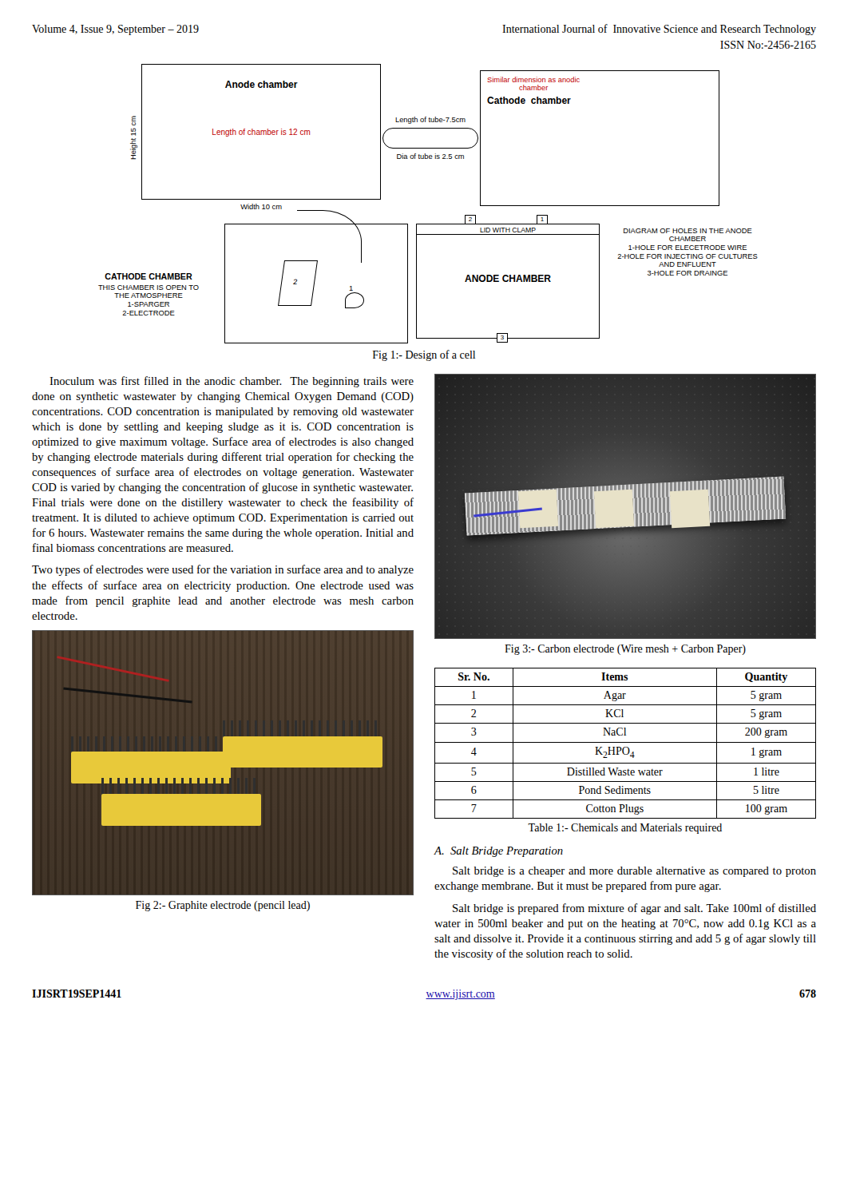Volume 4, Issue 9, September – 2019
International Journal of Innovative Science and Research Technology
ISSN No:-2456-2165
Height 15 cm
Anode chamber
Length of chamber is 12 cm
Width 10 cm
Length of tube-7.5cm
Dia of tube is 2.5 cm
Similar dimension as anodic
chamber
Cathode chamber
CATHODE CHAMBER
THIS CHAMBER IS OPEN TO
THE ATMOSPHERE
1-SPARGER
2-ELECTRODE
2
1
2
1
LID WITH CLAMP
ANODE CHAMBER
3
DIAGRAM OF HOLES IN THE ANODE
CHAMBER
1-HOLE FOR ELECETRODE WIRE
2-HOLE FOR INJECTING OF CULTURES
AND ENFLUENT
3-HOLE FOR DRAINGE
Fig 1:- Design of a cell
Inoculum was first filled in the anodic chamber. The beginning trails were done on synthetic wastewater by changing Chemical Oxygen Demand (COD) concentrations. COD concentration is manipulated by removing old wastewater which is done by settling and keeping sludge as it is. COD concentration is optimized to give maximum voltage. Surface area of electrodes is also changed by changing electrode materials during different trial operation for checking the consequences of surface area of electrodes on voltage generation. Wastewater COD is varied by changing the concentration of glucose in synthetic wastewater. Final trials were done on the distillery wastewater to check the feasibility of treatment. It is diluted to achieve optimum COD. Experimentation is carried out for 6 hours. Wastewater remains the same during the whole operation. Initial and final biomass concentrations are measured.
Two types of electrodes were used for the variation in surface area and to analyze the effects of surface area on electricity production. One electrode used was made from pencil graphite lead and another electrode was mesh carbon electrode.
Fig 2:- Graphite electrode (pencil lead)
Fig 3:- Carbon electrode (Wire mesh + Carbon Paper)
| Sr. No. | Items | Quantity |
| --- | --- | --- |
| 1 | Agar | 5 gram |
| 2 | KCl | 5 gram |
| 3 | NaCl | 200 gram |
| 4 | K 2 HPO 4 | 1 gram |
| 5 | Distilled Waste water | 1 litre |
| 6 | Pond Sediments | 5 litre |
| 7 | Cotton Plugs | 100 gram |
Table 1:- Chemicals and Materials required
A. Salt Bridge Preparation
Salt bridge is a cheaper and more durable alternative as compared to proton exchange membrane. But it must be prepared from pure agar.
Salt bridge is prepared from mixture of agar and salt. Take 100ml of distilled water in 500ml beaker and put on the heating at 70°C, now add 0.1g KCl as a salt and dissolve it. Provide it a continuous stirring and add 5 g of agar slowly till the viscosity of the solution reach to solid.
IJISRT19SEP1441
www.ijisrt.com
678